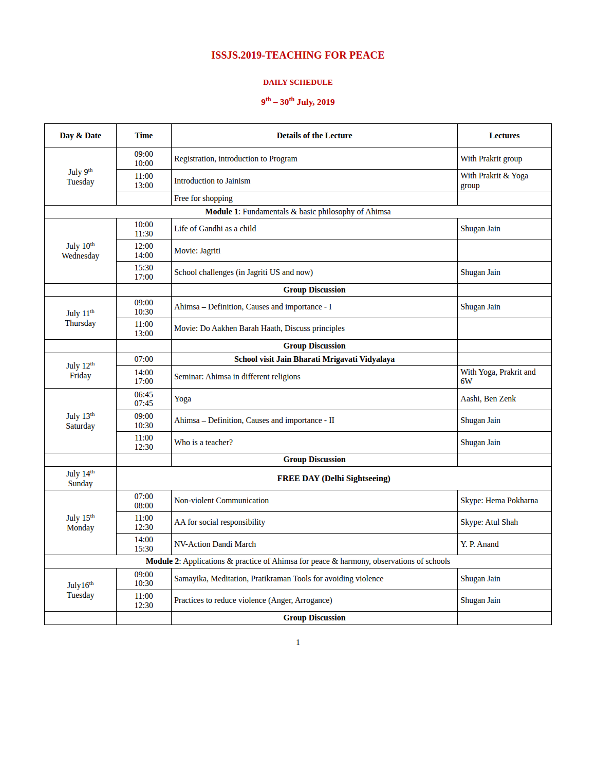ISSJS.2019-TEACHING FOR PEACE
DAILY SCHEDULE
9th – 30th July, 2019
| Day & Date | Time | Details of the Lecture | Lectures |
| --- | --- | --- | --- |
| July 9 th Tuesday | 09:00 10:00 | Registration, introduction to Program | With Prakrit group |
| 11:00 13:00 | Introduction to Jainism | With Prakrit & Yoga group |
| | Free for shopping | |
| Module 1 : Fundamentals & basic philosophy of Ahimsa |
| July 10 th Wednesday | 10:00 11:30 | Life of Gandhi as a child | Shugan Jain |
| 12:00 14:00 | Movie: Jagriti | |
| 15:30 17:00 | School challenges (in Jagriti US and now) | Shugan Jain |
| | | Group Discussion | |
| July 11 th Thursday | 09:00 10:30 | Ahimsa – Definition, Causes and importance - I | Shugan Jain |
| 11:00 13:00 | Movie: Do Aakhen Barah Haath, Discuss principles | |
| | | Group Discussion | |
| July 12 th Friday | 07:00 | School visit Jain Bharati Mrigavati Vidyalaya | |
| 14:00 17:00 | Seminar: Ahimsa in different religions | With Yoga, Prakrit and 6W |
| July 13 th Saturday | 06:45 07:45 | Yoga | Aashi, Ben Zenk |
| 09:00 10:30 | Ahimsa – Definition, Causes and importance - II | Shugan Jain |
| 11:00 12:30 | Who is a teacher? | Shugan Jain |
| | | Group Discussion | |
| July 14 th Sunday | FREE DAY (Delhi Sightseeing) |
| July 15 th Monday | 07:00 08:00 | Non-violent Communication | Skype: Hema Pokharna |
| 11:00 12:30 | AA for social responsibility | Skype: Atul Shah |
| 14:00 15:30 | NV-Action Dandi March | Y. P. Anand |
| Module 2 : Applications & practice of Ahimsa for peace & harmony, observations of schools |
| July16 th Tuesday | 09:00 10:30 | Samayika, Meditation, Pratikraman Tools for avoiding violence | Shugan Jain |
| 11:00 12:30 | Practices to reduce violence (Anger, Arrogance) | Shugan Jain |
| | | Group Discussion | |
1